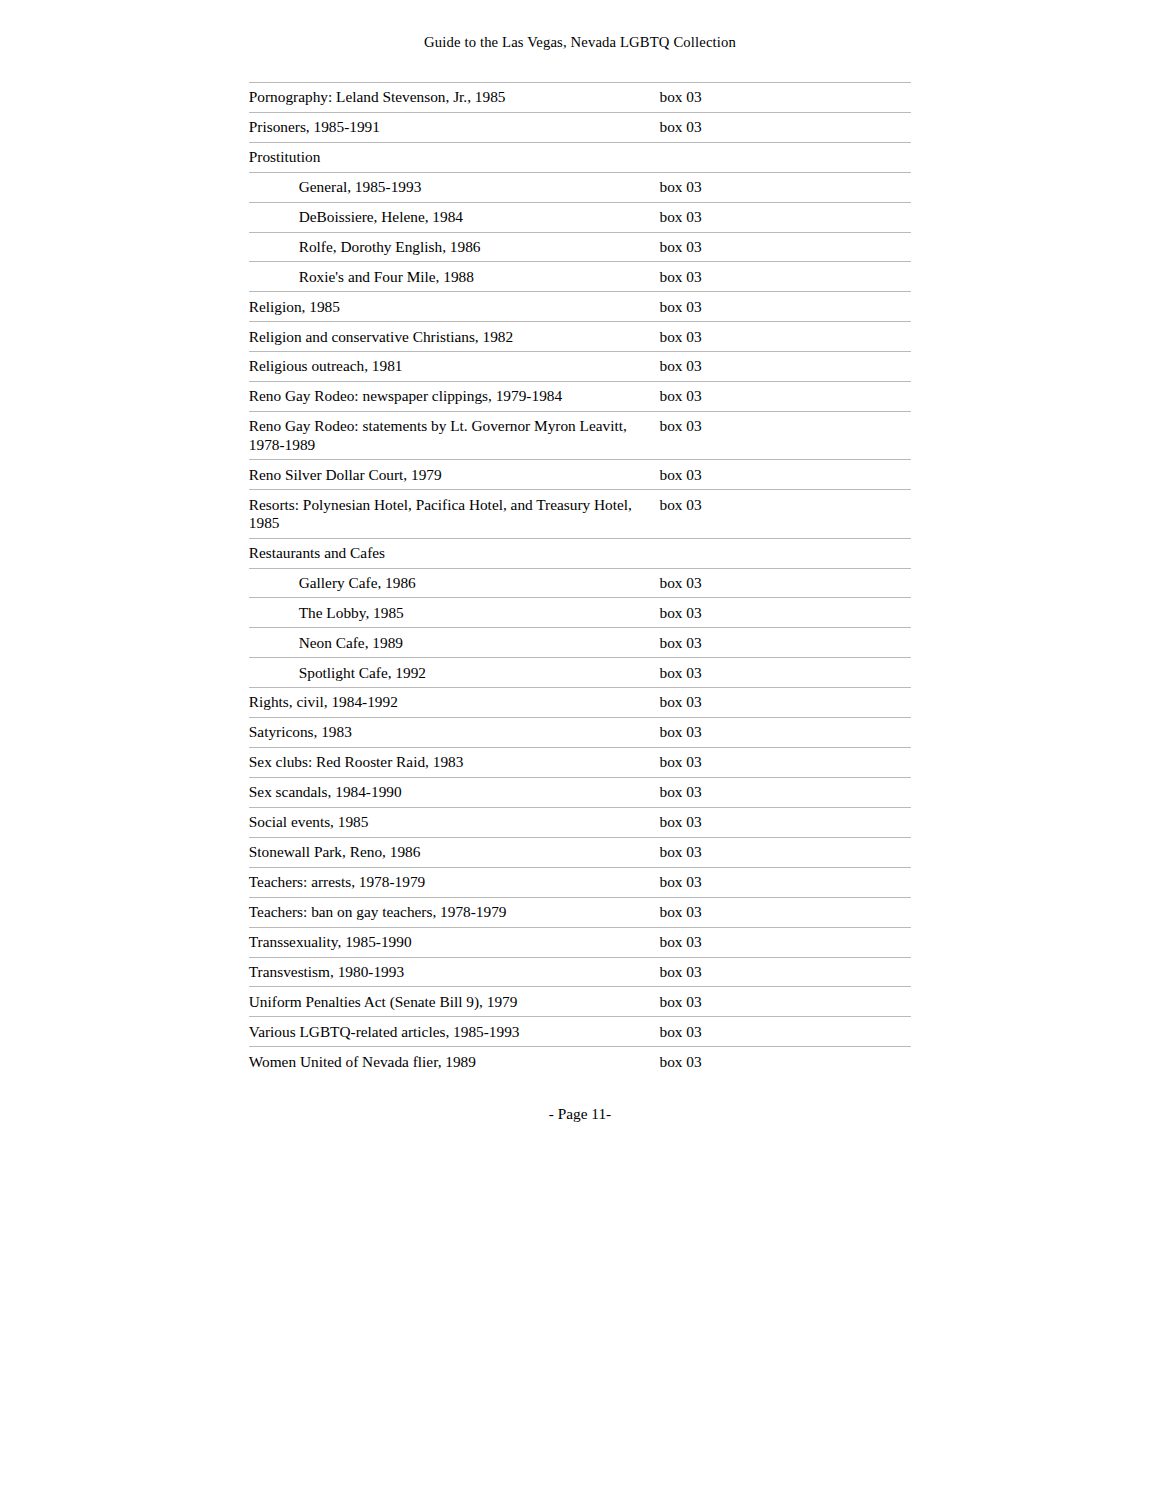Guide to the Las Vegas, Nevada LGBTQ Collection
| Pornography: Leland Stevenson, Jr., 1985 | box 03 |
| Prisoners, 1985-1991 | box 03 |
| Prostitution | |
| General, 1985-1993 | box 03 |
| DeBoissiere, Helene, 1984 | box 03 |
| Rolfe, Dorothy English, 1986 | box 03 |
| Roxie's and Four Mile, 1988 | box 03 |
| Religion, 1985 | box 03 |
| Religion and conservative Christians, 1982 | box 03 |
| Religious outreach, 1981 | box 03 |
| Reno Gay Rodeo: newspaper clippings, 1979-1984 | box 03 |
| Reno Gay Rodeo: statements by Lt. Governor Myron Leavitt, 1978-1989 | box 03 |
| Reno Silver Dollar Court, 1979 | box 03 |
| Resorts: Polynesian Hotel, Pacifica Hotel, and Treasury Hotel, 1985 | box 03 |
| Restaurants and Cafes | |
| Gallery Cafe, 1986 | box 03 |
| The Lobby, 1985 | box 03 |
| Neon Cafe, 1989 | box 03 |
| Spotlight Cafe, 1992 | box 03 |
| Rights, civil, 1984-1992 | box 03 |
| Satyricons, 1983 | box 03 |
| Sex clubs: Red Rooster Raid, 1983 | box 03 |
| Sex scandals, 1984-1990 | box 03 |
| Social events, 1985 | box 03 |
| Stonewall Park, Reno, 1986 | box 03 |
| Teachers: arrests, 1978-1979 | box 03 |
| Teachers: ban on gay teachers, 1978-1979 | box 03 |
| Transsexuality, 1985-1990 | box 03 |
| Transvestism, 1980-1993 | box 03 |
| Uniform Penalties Act (Senate Bill 9), 1979 | box 03 |
| Various LGBTQ-related articles, 1985-1993 | box 03 |
| Women United of Nevada flier, 1989 | box 03 |
- Page 11-